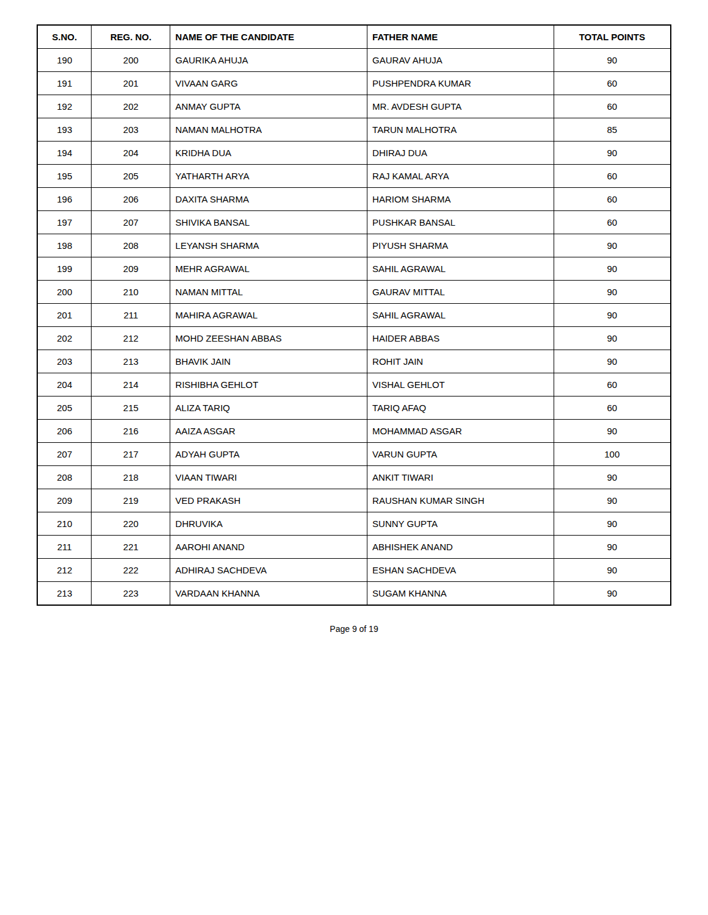| S.NO. | REG. NO. | NAME OF THE CANDIDATE | FATHER NAME | TOTAL POINTS |
| --- | --- | --- | --- | --- |
| 190 | 200 | GAURIKA AHUJA | GAURAV AHUJA | 90 |
| 191 | 201 | VIVAAN GARG | PUSHPENDRA KUMAR | 60 |
| 192 | 202 | ANMAY GUPTA | MR. AVDESH GUPTA | 60 |
| 193 | 203 | NAMAN MALHOTRA | TARUN MALHOTRA | 85 |
| 194 | 204 | KRIDHA DUA | DHIRAJ DUA | 90 |
| 195 | 205 | YATHARTH ARYA | RAJ KAMAL ARYA | 60 |
| 196 | 206 | DAXITA SHARMA | HARIOM SHARMA | 60 |
| 197 | 207 | SHIVIKA BANSAL | PUSHKAR BANSAL | 60 |
| 198 | 208 | LEYANSH SHARMA | PIYUSH SHARMA | 90 |
| 199 | 209 | MEHR AGRAWAL | SAHIL AGRAWAL | 90 |
| 200 | 210 | NAMAN MITTAL | GAURAV MITTAL | 90 |
| 201 | 211 | MAHIRA AGRAWAL | SAHIL AGRAWAL | 90 |
| 202 | 212 | MOHD ZEESHAN ABBAS | HAIDER ABBAS | 90 |
| 203 | 213 | BHAVIK JAIN | ROHIT JAIN | 90 |
| 204 | 214 | RISHIBHA GEHLOT | VISHAL GEHLOT | 60 |
| 205 | 215 | ALIZA TARIQ | TARIQ AFAQ | 60 |
| 206 | 216 | AAIZA ASGAR | MOHAMMAD ASGAR | 90 |
| 207 | 217 | ADYAH GUPTA | VARUN GUPTA | 100 |
| 208 | 218 | VIAAN TIWARI | ANKIT TIWARI | 90 |
| 209 | 219 | VED PRAKASH | RAUSHAN KUMAR SINGH | 90 |
| 210 | 220 | DHRUVIKA | SUNNY GUPTA | 90 |
| 211 | 221 | AAROHI ANAND | ABHISHEK ANAND | 90 |
| 212 | 222 | ADHIRAJ SACHDEVA | ESHAN SACHDEVA | 90 |
| 213 | 223 | VARDAAN KHANNA | SUGAM KHANNA | 90 |
Page 9 of 19